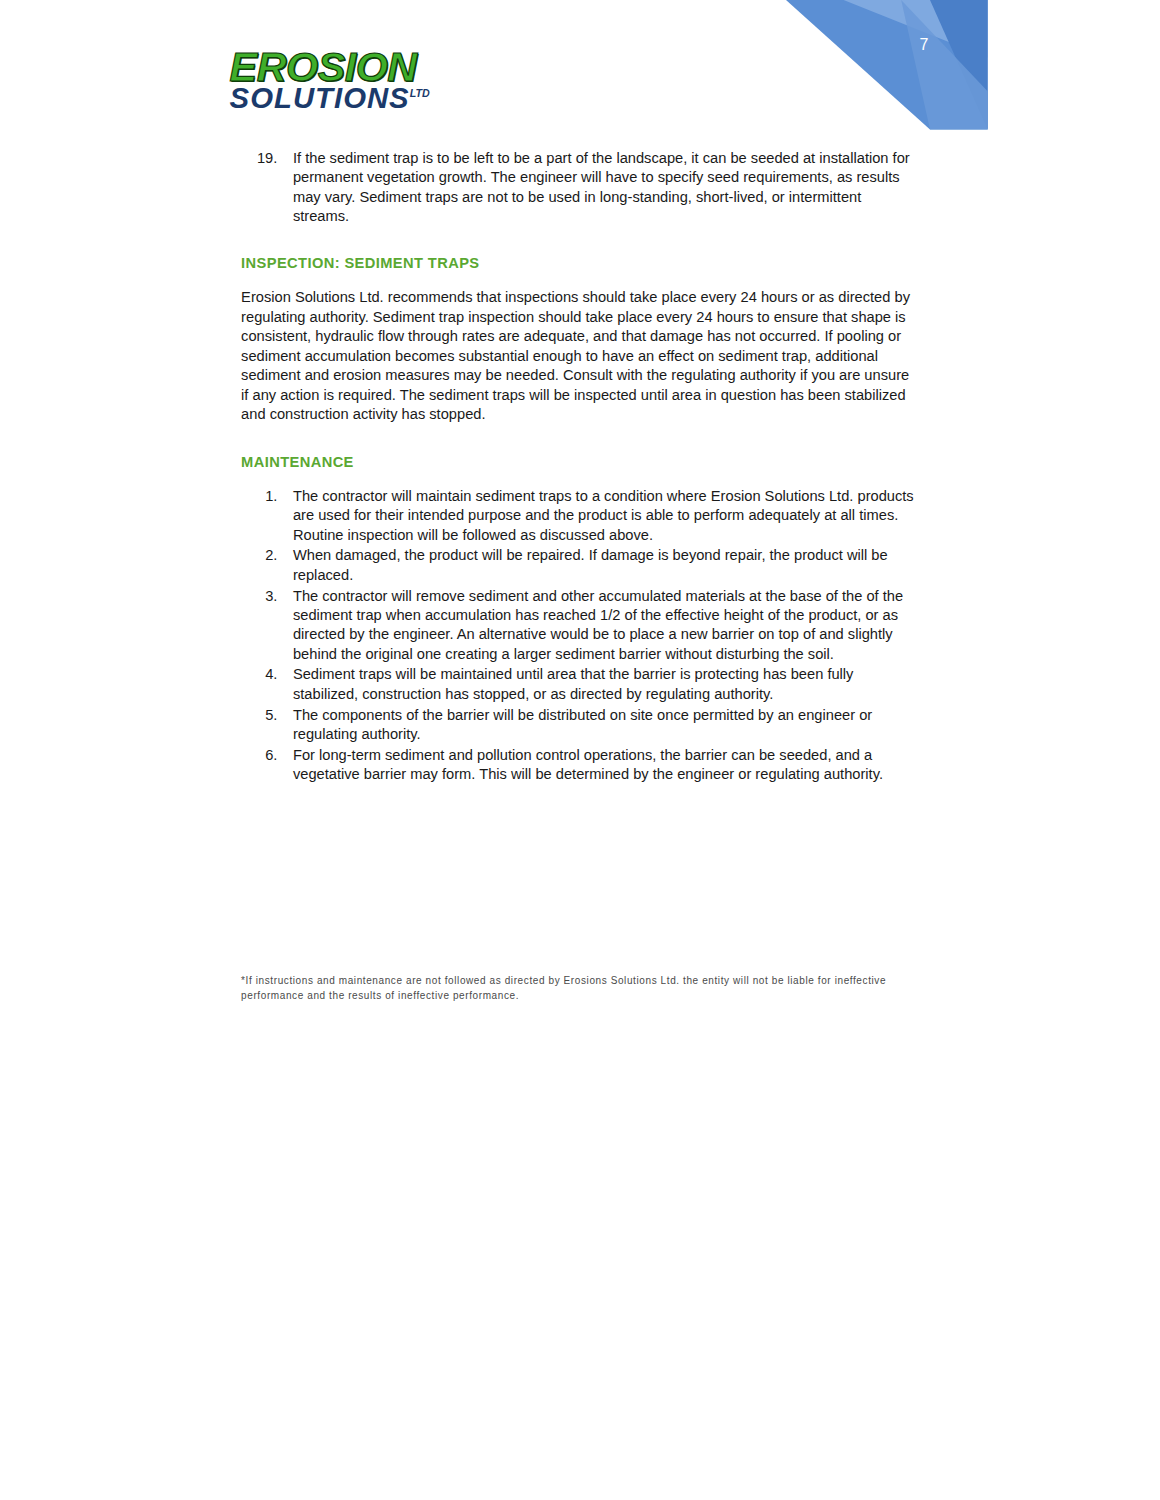7
EROSION
SOLUTIONSLTD
If the sediment trap is to be left to be a part of the landscape, it can be seeded at installation for permanent vegetation growth. The engineer will have to specify seed requirements, as results may vary. Sediment traps are not to be used in long-standing, short-lived, or intermittent streams.
Inspection: Sediment Traps
Erosion Solutions Ltd. recommends that inspections should take place every 24 hours or as directed by regulating authority. Sediment trap inspection should take place every 24 hours to ensure that shape is consistent, hydraulic flow through rates are adequate, and that damage has not occurred. If pooling or sediment accumulation becomes substantial enough to have an effect on sediment trap, additional sediment and erosion measures may be needed. Consult with the regulating authority if you are unsure if any action is required. The sediment traps will be inspected until area in question has been stabilized and construction activity has stopped.
Maintenance
The contractor will maintain sediment traps to a condition where Erosion Solutions Ltd. products are used for their intended purpose and the product is able to perform adequately at all times. Routine inspection will be followed as discussed above.
When damaged, the product will be repaired. If damage is beyond repair, the product will be replaced.
The contractor will remove sediment and other accumulated materials at the base of the of the sediment trap when accumulation has reached 1/2 of the effective height of the product, or as directed by the engineer. An alternative would be to place a new barrier on top of and slightly behind the original one creating a larger sediment barrier without disturbing the soil.
Sediment traps will be maintained until area that the barrier is protecting has been fully stabilized, construction has stopped, or as directed by regulating authority.
The components of the barrier will be distributed on site once permitted by an engineer or regulating authority.
For long-term sediment and pollution control operations, the barrier can be seeded, and a vegetative barrier may form. This will be determined by the engineer or regulating authority.
*If instructions and maintenance are not followed as directed by Erosions Solutions Ltd. the entity will not be liable for ineffective performance and the results of ineffective performance.